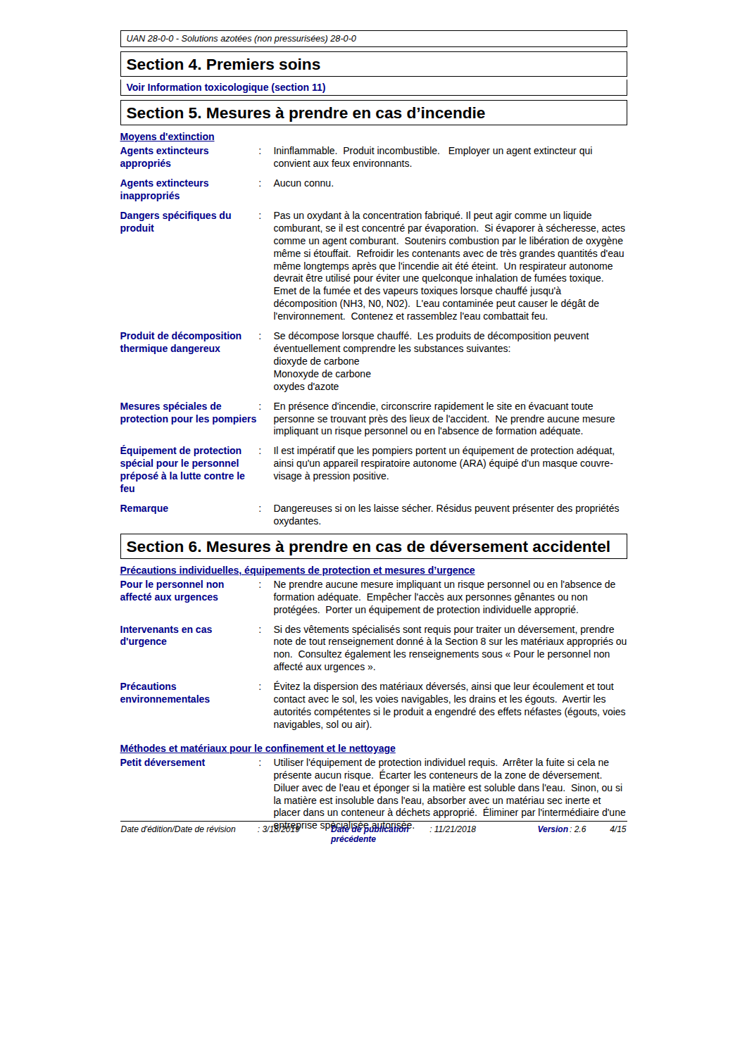UAN 28-0-0 - Solutions azotées (non pressurisées) 28-0-0
Section 4. Premiers soins
Voir Information toxicologique (section 11)
Section 5. Mesures à prendre en cas d’incendie
Moyens d'extinction
| Agents extincteurs appropriés | : | Ininflammable. Produit incombustible. Employer un agent extincteur qui convient aux feux environnants. |
| Agents extincteurs inappropriés | : | Aucun connu. |
| Dangers spécifiques du produit | : | Pas un oxydant à la concentration fabriqué. Il peut agir comme un liquide comburant, se il est concentré par évaporation. Si évaporer à sécheresse, actes comme un agent comburant. Soutenirs combustion par le libération de oxygène même si étouffait. Refroidir les contenants avec de très grandes quantités d'eau même longtemps après que l'incendie ait été éteint. Un respirateur autonome devrait être utilisé pour éviter une quelconque inhalation de fumées toxique. Emet de la fumée et des vapeurs toxiques lorsque chauffé jusqu'à décomposition (NH3, N0, N02). L'eau contaminée peut causer le dégât de l'environnement. Contenez et rassemblez l'eau combattait feu. |
| Produit de décomposition thermique dangereux | : | Se décompose lorsque chauffé. Les produits de décomposition peuvent éventuellement comprendre les substances suivantes: dioxyde de carbone Monoxyde de carbone oxydes d'azote |
| Mesures spéciales de protection pour les pompiers | : | En présence d'incendie, circonscrire rapidement le site en évacuant toute personne se trouvant près des lieux de l'accident. Ne prendre aucune mesure impliquant un risque personnel ou en l'absence de formation adéquate. |
| Équipement de protection spécial pour le personnel préposé à la lutte contre le feu | : | Il est impératif que les pompiers portent un équipement de protection adéquat, ainsi qu'un appareil respiratoire autonome (ARA) équipé d'un masque couvre-visage à pression positive. |
| Remarque | : | Dangereuses si on les laisse sécher. Résidus peuvent présenter des propriétés oxydantes. |
Section 6. Mesures à prendre en cas de déversement accidentel
Précautions individuelles, équipements de protection et mesures d’urgence
| Pour le personnel non affecté aux urgences | : | Ne prendre aucune mesure impliquant un risque personnel ou en l'absence de formation adéquate. Empêcher l'accès aux personnes gênantes ou non protégées. Porter un équipement de protection individuelle approprié. |
| Intervenants en cas d'urgence | : | Si des vêtements spécialisés sont requis pour traiter un déversement, prendre note de tout renseignement donné à la Section 8 sur les matériaux appropriés ou non. Consultez également les renseignements sous « Pour le personnel non affecté aux urgences ». |
| Précautions environnementales | : | Évitez la dispersion des matériaux déversés, ainsi que leur écoulement et tout contact avec le sol, les voies navigables, les drains et les égouts. Avertir les autorités compétentes si le produit a engendré des effets néfastes (égouts, voies navigables, sol ou air). |
Méthodes et matériaux pour le confinement et le nettoyage
| Petit déversement | : | Utiliser l'équipement de protection individuel requis. Arrêter la fuite si cela ne présente aucun risque. Écarter les conteneurs de la zone de déversement. Diluer avec de l'eau et éponger si la matière est soluble dans l'eau. Sinon, ou si la matière est insoluble dans l'eau, absorber avec un matériau sec inerte et placer dans un conteneur à déchets approprié. Éliminer par l'intermédiaire d'une entreprise spécialisée autorisée. |
| Date d'édition/Date de révision | : 3/18/2019 | Date de publication précédente | : 11/21/2018 | Version | : 2.6 | 4/15 |